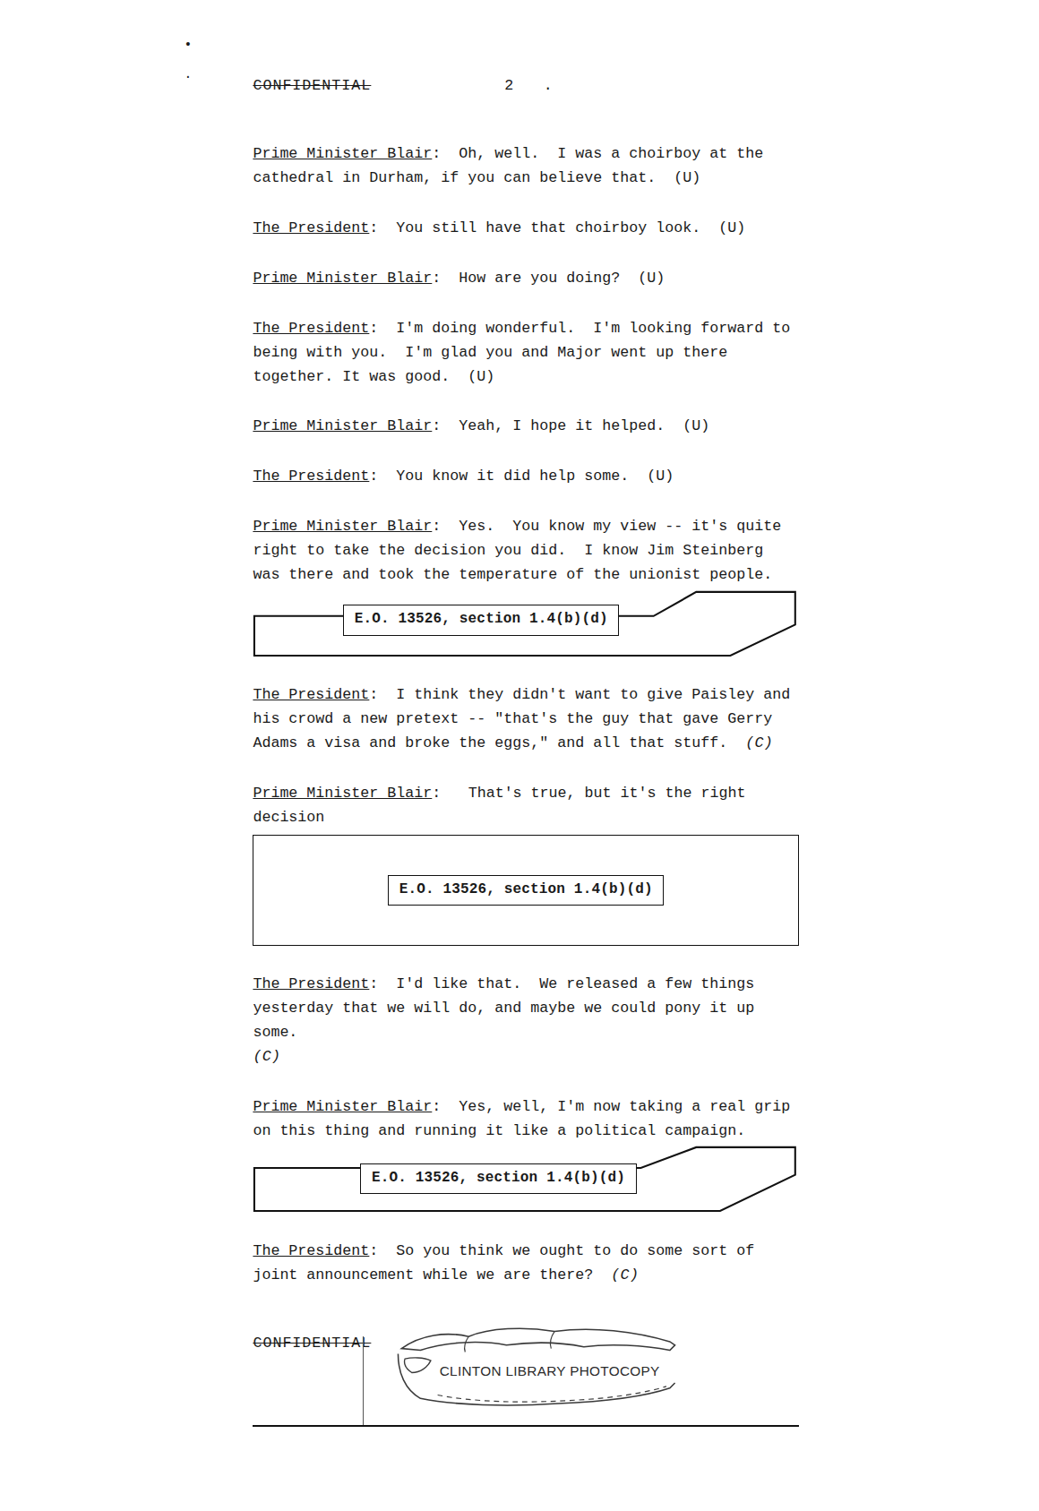• ·
CONFIDENTIAL 2.
Prime Minister Blair: Oh, well. I was a choirboy at the cathedral in Durham, if you can believe that. (U)
The President: You still have that choirboy look. (U)
Prime Minister Blair: How are you doing? (U)
The President: I'm doing wonderful. I'm looking forward to being with you. I'm glad you and Major went up there together. It was good. (U)
Prime Minister Blair: Yeah, I hope it helped. (U)
The President: You know it did help some. (U)
Prime Minister Blair: Yes. You know my view -- it's quite right to take the decision you did. I know Jim Steinberg was there and took the temperature of the unionist people.
E.O. 13526, section 1.4(b)(d)
The President: I think they didn't want to give Paisley and his crowd a new pretext -- "that's the guy that gave Gerry Adams a visa and broke the eggs," and all that stuff. (C)
Prime Minister Blair: That's true, but it's the right decision
E.O. 13526, section 1.4(b)(d)
The President: I'd like that. We released a few things yesterday that we will do, and maybe we could pony it up some.
(C)
Prime Minister Blair: Yes, well, I'm now taking a real grip on this thing and running it like a political campaign.
E.O. 13526, section 1.4(b)(d)
The President: So you think we ought to do some sort of joint announcement while we are there? (C)
CONFIDENTIAL
CLINTON LIBRARY PHOTOCOPY